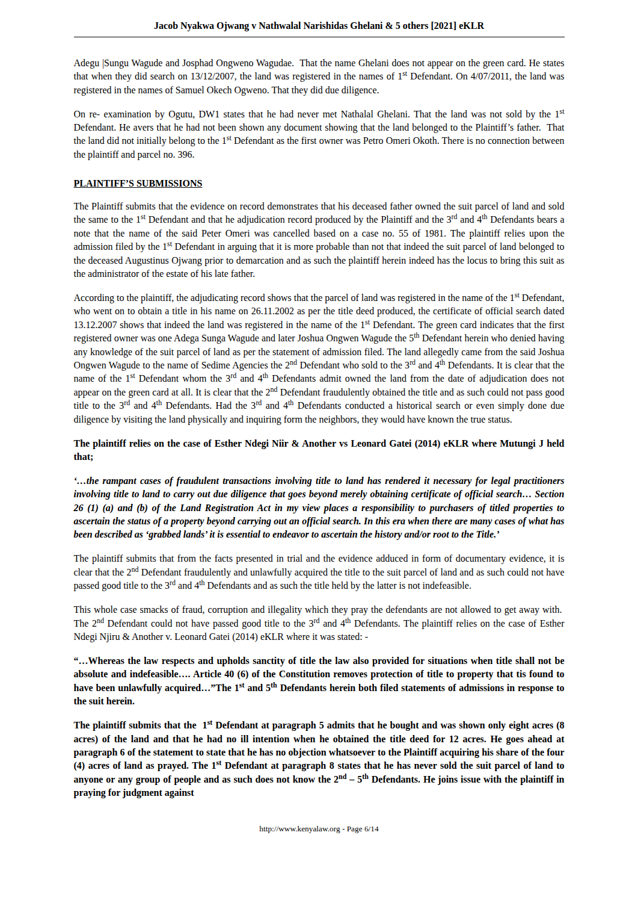Jacob Nyakwa Ojwang v Nathwalal Narishidas Ghelani & 5 others [2021] eKLR
Adegu |Sungu Wagude and Josphad Ongweno Wagudae. That the name Ghelani does not appear on the green card. He states that when they did search on 13/12/2007, the land was registered in the names of 1st Defendant. On 4/07/2011, the land was registered in the names of Samuel Okech Ogweno. That they did due diligence.
On re- examination by Ogutu, DW1 states that he had never met Nathalal Ghelani. That the land was not sold by the 1st Defendant. He avers that he had not been shown any document showing that the land belonged to the Plaintiff’s father. That the land did not initially belong to the 1st Defendant as the first owner was Petro Omeri Okoth. There is no connection between the plaintiff and parcel no. 396.
PLAINTIFF’S SUBMISSIONS
The Plaintiff submits that the evidence on record demonstrates that his deceased father owned the suit parcel of land and sold the same to the 1st Defendant and that he adjudication record produced by the Plaintiff and the 3rd and 4th Defendants bears a note that the name of the said Peter Omeri was cancelled based on a case no. 55 of 1981. The plaintiff relies upon the admission filed by the 1st Defendant in arguing that it is more probable than not that indeed the suit parcel of land belonged to the deceased Augustinus Ojwang prior to demarcation and as such the plaintiff herein indeed has the locus to bring this suit as the administrator of the estate of his late father.
According to the plaintiff, the adjudicating record shows that the parcel of land was registered in the name of the 1st Defendant, who went on to obtain a title in his name on 26.11.2002 as per the title deed produced, the certificate of official search dated 13.12.2007 shows that indeed the land was registered in the name of the 1st Defendant. The green card indicates that the first registered owner was one Adega Sunga Wagude and later Joshua Ongwen Wagude the 5th Defendant herein who denied having any knowledge of the suit parcel of land as per the statement of admission filed. The land allegedly came from the said Joshua Ongwen Wagude to the name of Sedime Agencies the 2nd Defendant who sold to the 3rd and 4th Defendants. It is clear that the name of the 1st Defendant whom the 3rd and 4th Defendants admit owned the land from the date of adjudication does not appear on the green card at all. It is clear that the 2nd Defendant fraudulently obtained the title and as such could not pass good title to the 3rd and 4th Defendants. Had the 3rd and 4th Defendants conducted a historical search or even simply done due diligence by visiting the land physically and inquiring form the neighbors, they would have known the true status.
The plaintiff relies on the case of Esther Ndegi Niir & Another vs Leonard Gatei (2014) eKLR where Mutungi J held that;
‘…the rampant cases of fraudulent transactions involving title to land has rendered it necessary for legal practitioners involving title to land to carry out due diligence that goes beyond merely obtaining certificate of official search… Section 26 (1) (a) and (b) of the Land Registration Act in my view places a responsibility to purchasers of titled properties to ascertain the status of a property beyond carrying out an official search. In this era when there are many cases of what has been described as ‘grabbed lands’ it is essential to endeavor to ascertain the history and/or root to the Title.’
The plaintiff submits that from the facts presented in trial and the evidence adduced in form of documentary evidence, it is clear that the 2nd Defendant fraudulently and unlawfully acquired the title to the suit parcel of land and as such could not have passed good title to the 3rd and 4th Defendants and as such the title held by the latter is not indefeasible.
This whole case smacks of fraud, corruption and illegality which they pray the defendants are not allowed to get away with. The 2nd Defendant could not have passed good title to the 3rd and 4th Defendants. The plaintiff relies on the case of Esther Ndegi Njiru & Another v. Leonard Gatei (2014) eKLR where it was stated: -
“…Whereas the law respects and upholds sanctity of title the law also provided for situations when title shall not be absolute and indefeasible…. Article 40 (6) of the Constitution removes protection of title to property that tis found to have been unlawfully acquired…”The 1st and 5th Defendants herein both filed statements of admissions in response to the suit herein.
The plaintiff submits that the 1st Defendant at paragraph 5 admits that he bought and was shown only eight acres (8 acres) of the land and that he had no ill intention when he obtained the title deed for 12 acres. He goes ahead at paragraph 6 of the statement to state that he has no objection whatsoever to the Plaintiff acquiring his share of the four (4) acres of land as prayed. The 1st Defendant at paragraph 8 states that he has never sold the suit parcel of land to anyone or any group of people and as such does not know the 2nd – 5th Defendants. He joins issue with the plaintiff in praying for judgment against
http://www.kenyalaw.org - Page 6/14